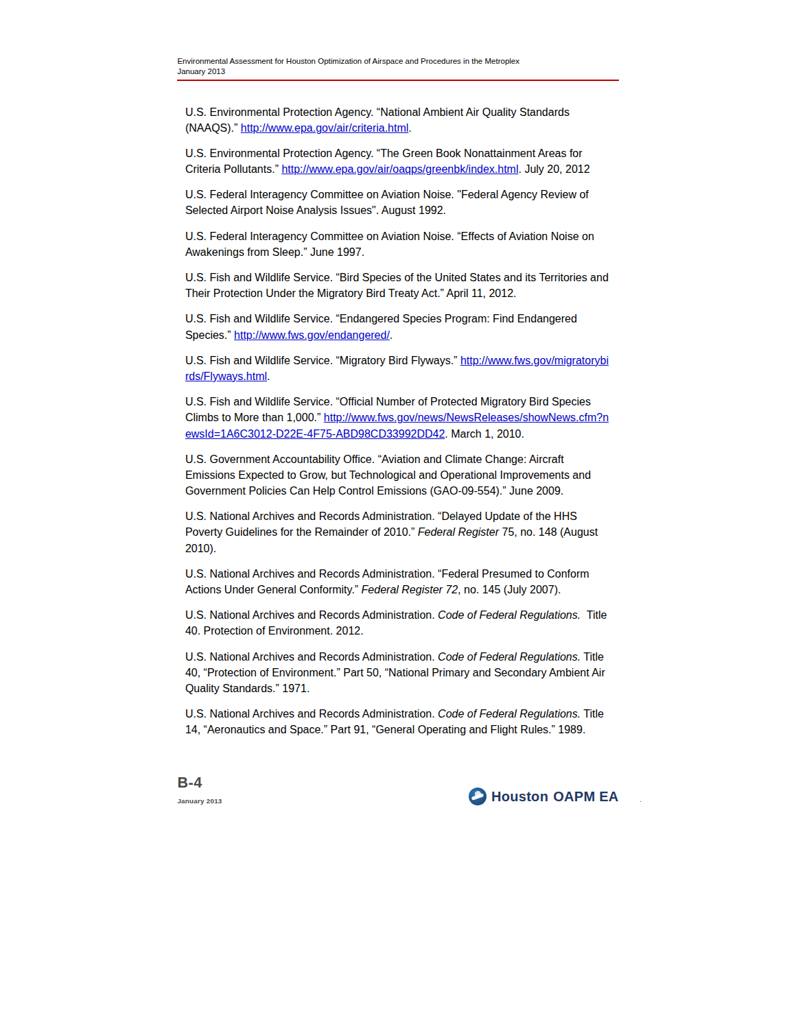Environmental Assessment for Houston Optimization of Airspace and Procedures in the Metroplex January 2013
U.S. Environmental Protection Agency. “National Ambient Air Quality Standards (NAAQS).” http://www.epa.gov/air/criteria.html.
U.S. Environmental Protection Agency. “The Green Book Nonattainment Areas for Criteria Pollutants.” http://www.epa.gov/air/oaqps/greenbk/index.html. July 20, 2012
U.S. Federal Interagency Committee on Aviation Noise. "Federal Agency Review of Selected Airport Noise Analysis Issues". August 1992.
U.S. Federal Interagency Committee on Aviation Noise. “Effects of Aviation Noise on Awakenings from Sleep.” June 1997.
U.S. Fish and Wildlife Service. “Bird Species of the United States and its Territories and Their Protection Under the Migratory Bird Treaty Act.” April 11, 2012.
U.S. Fish and Wildlife Service. “Endangered Species Program: Find Endangered Species.” http://www.fws.gov/endangered/.
U.S. Fish and Wildlife Service. “Migratory Bird Flyways.” http://www.fws.gov/migratorybirds/Flyways.html.
U.S. Fish and Wildlife Service. “Official Number of Protected Migratory Bird Species Climbs to More than 1,000.” http://www.fws.gov/news/NewsReleases/showNews.cfm?newsId=1A6C3012-D22E-4F75-ABD98CD33992DD42. March 1, 2010.
U.S. Government Accountability Office. “Aviation and Climate Change: Aircraft Emissions Expected to Grow, but Technological and Operational Improvements and Government Policies Can Help Control Emissions (GAO-09-554).” June 2009.
U.S. National Archives and Records Administration. “Delayed Update of the HHS Poverty Guidelines for the Remainder of 2010.” Federal Register 75, no. 148 (August 2010).
U.S. National Archives and Records Administration. “Federal Presumed to Conform Actions Under General Conformity.” Federal Register 72, no. 145 (July 2007).
U.S. National Archives and Records Administration. Code of Federal Regulations. Title 40. Protection of Environment. 2012.
U.S. National Archives and Records Administration. Code of Federal Regulations. Title 40, “Protection of Environment.” Part 50, “National Primary and Secondary Ambient Air Quality Standards.” 1971.
U.S. National Archives and Records Administration. Code of Federal Regulations. Title 14, “Aeronautics and Space.” Part 91, “General Operating and Flight Rules.” 1989.
B-4
January 2013
Houston OAPM EA
.